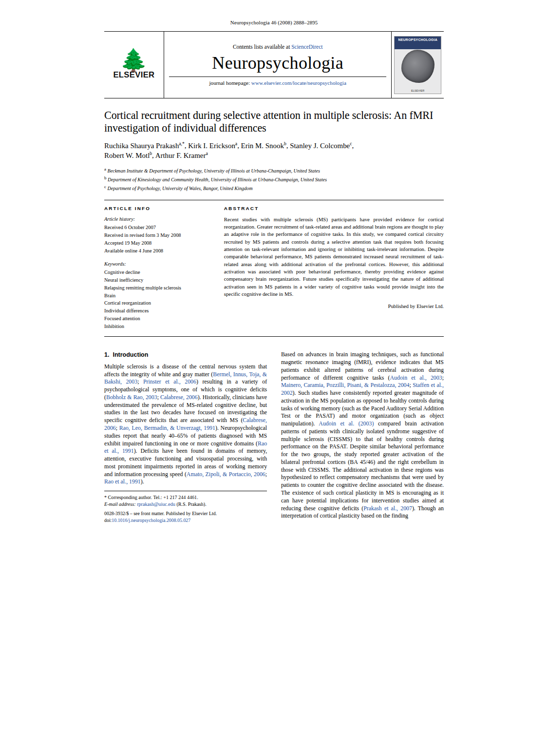Neuropsychologia 46 (2008) 2888–2895
🌲
ELSEVIER
Contents lists available at ScienceDirect
Neuropsychologia
journal homepage: www.elsevier.com/locate/neuropsychologia
NEUROPSYCHOLOGIA
ELSEVIER
Cortical recruitment during selective attention in multiple sclerosis: An fMRI investigation of individual differences
Ruchika Shaurya Prakasha,*, Kirk I. Ericksona, Erin M. Snookb, Stanley J. Colcombec,
Robert W. Motlb, Arthur F. Kramera
a Beckman Institute & Department of Psychology, University of Illinois at Urbana-Champaign, United States
b Department of Kinesiology and Community Health, University of Illinois at Urbana-Champaign, United States
c Department of Psychology, University of Wales, Bangor, United Kingdom
Article info
Article history:
Received 6 October 2007
Received in revised form 3 May 2008
Accepted 19 May 2008
Available online 4 June 2008
Keywords:
Cognitive decline
Neural inefficiency
Relapsing remitting multiple sclerosis
Brain
Cortical reorganization
Individual differences
Focused attention
Inhibition
Abstract
Recent studies with multiple sclerosis (MS) participants have provided evidence for cortical reorganization. Greater recruitment of task-related areas and additional brain regions are thought to play an adaptive role in the performance of cognitive tasks. In this study, we compared cortical circuitry recruited by MS patients and controls during a selective attention task that requires both focusing attention on task-relevant information and ignoring or inhibiting task-irrelevant information. Despite comparable behavioral performance, MS patients demonstrated increased neural recruitment of task-related areas along with additional activation of the prefrontal cortices. However, this additional activation was associated with poor behavioral performance, thereby providing evidence against compensatory brain reorganization. Future studies specifically investigating the nature of additional activation seen in MS patients in a wider variety of cognitive tasks would provide insight into the specific cognitive decline in MS.
Published by Elsevier Ltd.
1. Introduction
Multiple sclerosis is a disease of the central nervous system that affects the integrity of white and gray matter (Bermel, Innus, Toja, & Bakshi, 2003; Prinster et al., 2006) resulting in a variety of psychopathological symptoms, one of which is cognitive deficits (Bobholz & Rao, 2003; Calabrese, 2006). Historically, clinicians have underestimated the prevalence of MS-related cognitive decline, but studies in the last two decades have focused on investigating the specific cognitive deficits that are associated with MS (Calabrese, 2006; Rao, Leo, Bermadin, & Unverzagt, 1991). Neuropsychological studies report that nearly 40–65% of patients diagnosed with MS exhibit impaired functioning in one or more cognitive domains (Rao et al., 1991). Deficits have been found in domains of memory, attention, executive functioning and visuospatial processing, with most prominent impairments reported in areas of working memory and information processing speed (Amato, Zipoli, & Portaccio, 2006; Rao et al., 1991).
* Corresponding author. Tel.: +1 217 244 4461.
E-mail address: rprakash@uiuc.edu (R.S. Prakash).
Based on advances in brain imaging techniques, such as functional magnetic resonance imaging (fMRI), evidence indicates that MS patients exhibit altered patterns of cerebral activation during performance of different cognitive tasks (Audoin et al., 2003; Mainero, Caramia, Pozzilli, Pisani, & Pestalozza, 2004; Staffen et al., 2002). Such studies have consistently reported greater magnitude of activation in the MS population as opposed to healthy controls during tasks of working memory (such as the Paced Auditory Serial Addition Test or the PASAT) and motor organization (such as object manipulation). Audoin et al. (2003) compared brain activation patterns of patients with clinically isolated syndrome suggestive of multiple sclerosis (CISSMS) to that of healthy controls during performance on the PASAT. Despite similar behavioral performance for the two groups, the study reported greater activation of the bilateral prefrontal cortices (BA 45/46) and the right cerebellum in those with CISSMS. The additional activation in these regions was hypothesized to reflect compensatory mechanisms that were used by patients to counter the cognitive decline associated with the disease. The existence of such cortical plasticity in MS is encouraging as it can have potential implications for intervention studies aimed at reducing these cognitive deficits (Prakash et al., 2007). Though an interpretation of cortical plasticity based on the finding
0028-3932/$ – see front matter. Published by Elsevier Ltd.
doi:10.1016/j.neuropsychologia.2008.05.027